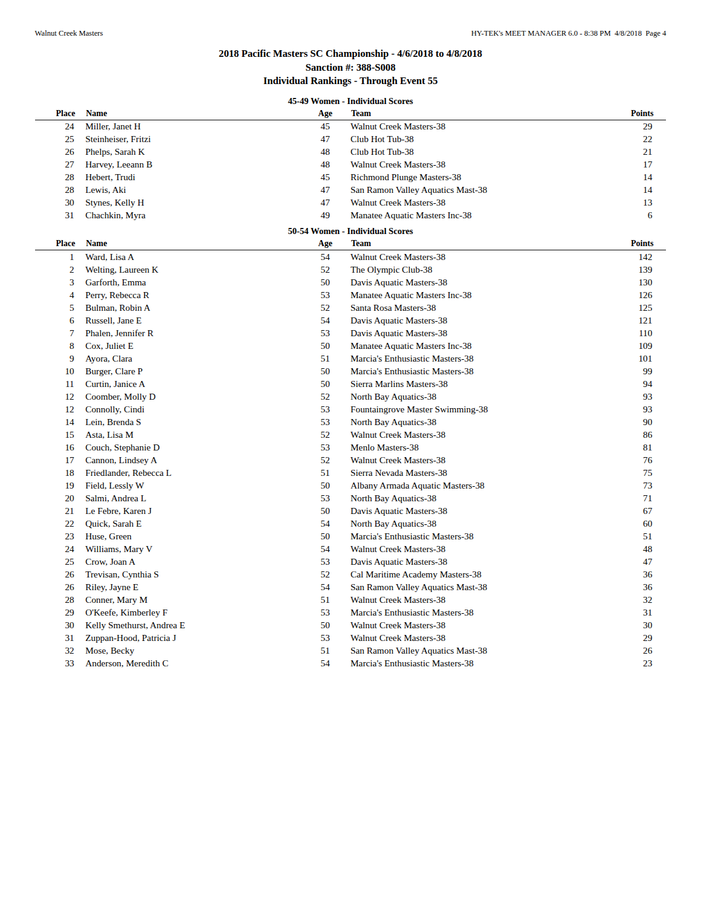Walnut Creek Masters
HY-TEK's MEET MANAGER 6.0 - 8:38 PM 4/8/2018 Page 4
2018 Pacific Masters SC Championship - 4/6/2018 to 4/8/2018
Sanction #: 388-S008
Individual Rankings - Through Event 55
45-49 Women - Individual Scores
| Place | Name | Age | Team | Points |
| --- | --- | --- | --- | --- |
| 24 | Miller, Janet H | 45 | Walnut Creek Masters-38 | 29 |
| 25 | Steinheiser, Fritzi | 47 | Club Hot Tub-38 | 22 |
| 26 | Phelps, Sarah K | 48 | Club Hot Tub-38 | 21 |
| 27 | Harvey, Leeann B | 48 | Walnut Creek Masters-38 | 17 |
| 28 | Hebert, Trudi | 45 | Richmond Plunge Masters-38 | 14 |
| 28 | Lewis, Aki | 47 | San Ramon Valley Aquatics Mast-38 | 14 |
| 30 | Stynes, Kelly H | 47 | Walnut Creek Masters-38 | 13 |
| 31 | Chachkin, Myra | 49 | Manatee Aquatic Masters Inc-38 | 6 |
50-54 Women - Individual Scores
| Place | Name | Age | Team | Points |
| --- | --- | --- | --- | --- |
| 1 | Ward, Lisa A | 54 | Walnut Creek Masters-38 | 142 |
| 2 | Welting, Laureen K | 52 | The Olympic Club-38 | 139 |
| 3 | Garforth, Emma | 50 | Davis Aquatic Masters-38 | 130 |
| 4 | Perry, Rebecca R | 53 | Manatee Aquatic Masters Inc-38 | 126 |
| 5 | Bulman, Robin A | 52 | Santa Rosa Masters-38 | 125 |
| 6 | Russell, Jane E | 54 | Davis Aquatic Masters-38 | 121 |
| 7 | Phalen, Jennifer R | 53 | Davis Aquatic Masters-38 | 110 |
| 8 | Cox, Juliet E | 50 | Manatee Aquatic Masters Inc-38 | 109 |
| 9 | Ayora, Clara | 51 | Marcia's Enthusiastic Masters-38 | 101 |
| 10 | Burger, Clare P | 50 | Marcia's Enthusiastic Masters-38 | 99 |
| 11 | Curtin, Janice A | 50 | Sierra Marlins Masters-38 | 94 |
| 12 | Coomber, Molly D | 52 | North Bay Aquatics-38 | 93 |
| 12 | Connolly, Cindi | 53 | Fountaingrove Master Swimming-38 | 93 |
| 14 | Lein, Brenda S | 53 | North Bay Aquatics-38 | 90 |
| 15 | Asta, Lisa M | 52 | Walnut Creek Masters-38 | 86 |
| 16 | Couch, Stephanie D | 53 | Menlo Masters-38 | 81 |
| 17 | Cannon, Lindsey A | 52 | Walnut Creek Masters-38 | 76 |
| 18 | Friedlander, Rebecca L | 51 | Sierra Nevada Masters-38 | 75 |
| 19 | Field, Lessly W | 50 | Albany Armada Aquatic Masters-38 | 73 |
| 20 | Salmi, Andrea L | 53 | North Bay Aquatics-38 | 71 |
| 21 | Le Febre, Karen J | 50 | Davis Aquatic Masters-38 | 67 |
| 22 | Quick, Sarah E | 54 | North Bay Aquatics-38 | 60 |
| 23 | Huse, Green | 50 | Marcia's Enthusiastic Masters-38 | 51 |
| 24 | Williams, Mary V | 54 | Walnut Creek Masters-38 | 48 |
| 25 | Crow, Joan A | 53 | Davis Aquatic Masters-38 | 47 |
| 26 | Trevisan, Cynthia S | 52 | Cal Maritime Academy Masters-38 | 36 |
| 26 | Riley, Jayne E | 54 | San Ramon Valley Aquatics Mast-38 | 36 |
| 28 | Conner, Mary M | 51 | Walnut Creek Masters-38 | 32 |
| 29 | O'Keefe, Kimberley F | 53 | Marcia's Enthusiastic Masters-38 | 31 |
| 30 | Kelly Smethurst, Andrea E | 50 | Walnut Creek Masters-38 | 30 |
| 31 | Zuppan-Hood, Patricia J | 53 | Walnut Creek Masters-38 | 29 |
| 32 | Mose, Becky | 51 | San Ramon Valley Aquatics Mast-38 | 26 |
| 33 | Anderson, Meredith C | 54 | Marcia's Enthusiastic Masters-38 | 23 |